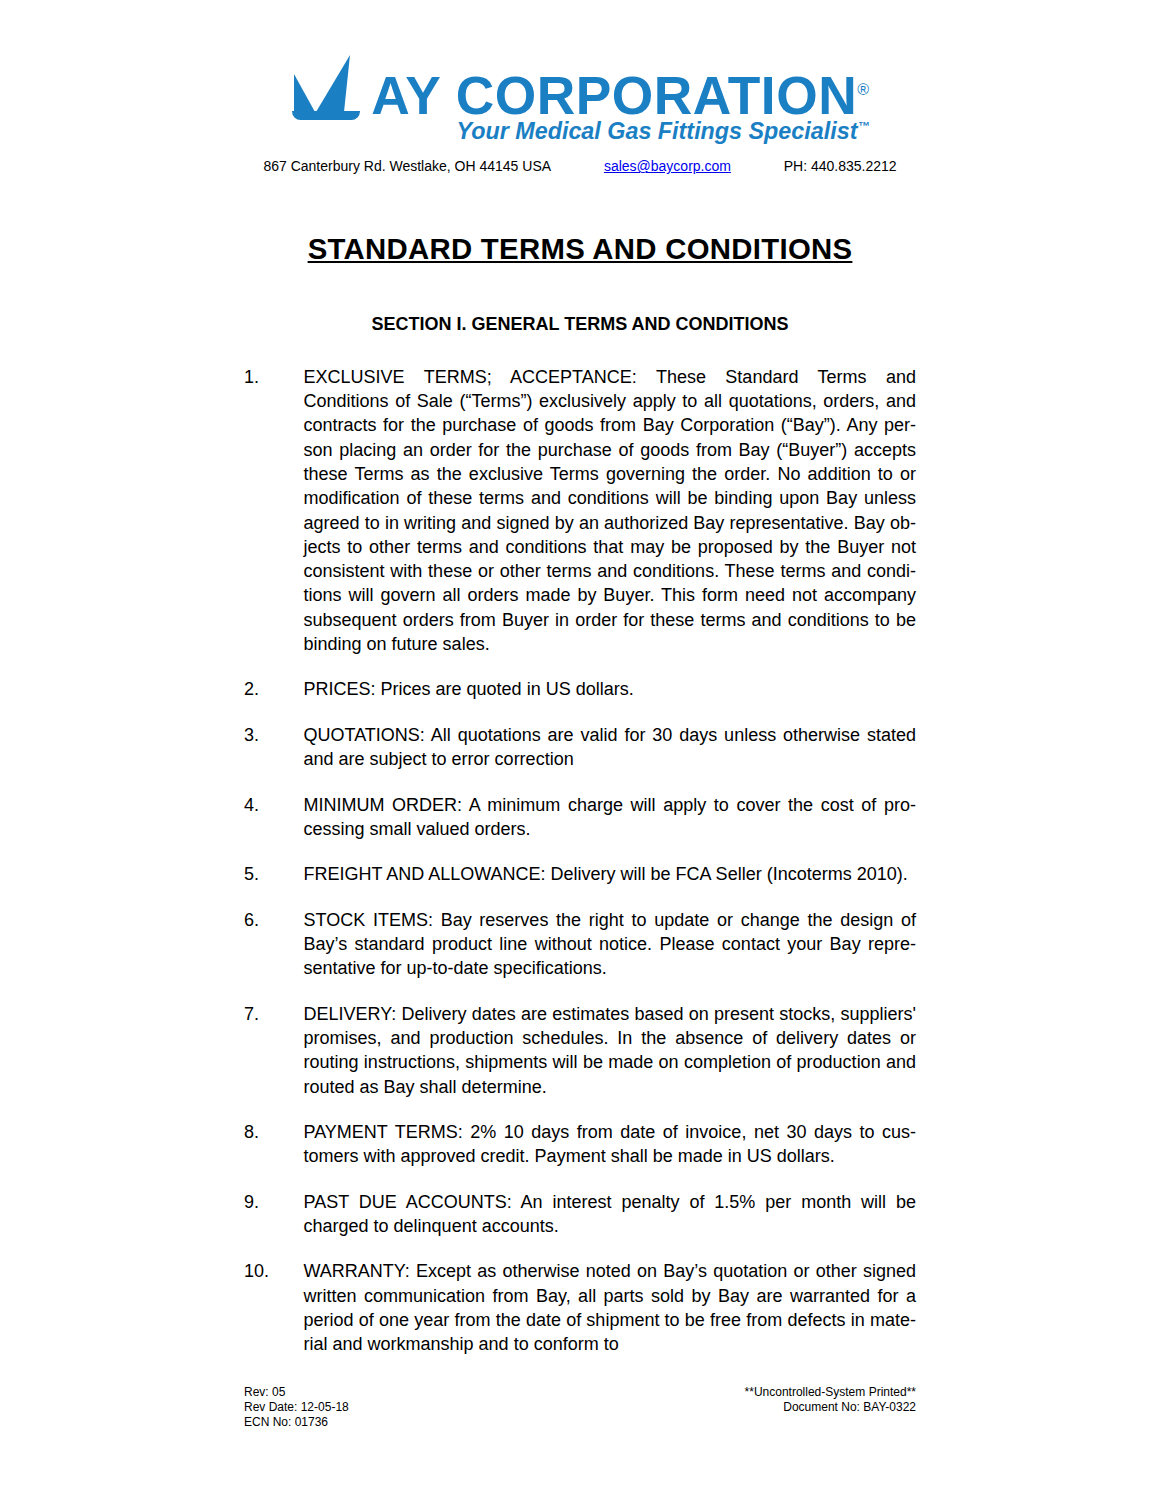AY CORPORATION®
Your Medical Gas Fittings Specialist™
867 Canterbury Rd. Westlake, OH 44145 USA sales@baycorp.com PH: 440.835.2212
STANDARD TERMS AND CONDITIONS
SECTION I. GENERAL TERMS AND CONDITIONS
1. EXCLUSIVE TERMS; ACCEPTANCE: These Standard Terms and Conditions of Sale (“Terms”) exclusively apply to all quotations, orders, and contracts for the purchase of goods from Bay Corporation (“Bay”). Any person placing an order for the purchase of goods from Bay (“Buyer”) accepts these Terms as the exclusive Terms governing the order. No addition to or modification of these terms and conditions will be binding upon Bay unless agreed to in writing and signed by an authorized Bay representative. Bay objects to other terms and conditions that may be proposed by the Buyer not consistent with these or other terms and conditions. These terms and conditions will govern all orders made by Buyer. This form need not accompany subsequent orders from Buyer in order for these terms and conditions to be binding on future sales.
2. PRICES: Prices are quoted in US dollars.
3. QUOTATIONS: All quotations are valid for 30 days unless otherwise stated and are subject to error correction
4. MINIMUM ORDER: A minimum charge will apply to cover the cost of processing small valued orders.
5. FREIGHT AND ALLOWANCE: Delivery will be FCA Seller (Incoterms 2010).
6. STOCK ITEMS: Bay reserves the right to update or change the design of Bay’s standard product line without notice. Please contact your Bay representative for up-to-date specifications.
7. DELIVERY: Delivery dates are estimates based on present stocks, suppliers' promises, and production schedules. In the absence of delivery dates or routing instructions, shipments will be made on completion of production and routed as Bay shall determine.
8. PAYMENT TERMS: 2% 10 days from date of invoice, net 30 days to customers with approved credit. Payment shall be made in US dollars.
9. PAST DUE ACCOUNTS: An interest penalty of 1.5% per month will be charged to delinquent accounts.
10. WARRANTY: Except as otherwise noted on Bay’s quotation or other signed written communication from Bay, all parts sold by Bay are warranted for a period of one year from the date of shipment to be free from defects in material and workmanship and to conform to
Rev: 05 Rev Date: 12-05-18 ECN No: 01736
**Uncontrolled-System Printed** Document No: BAY-0322